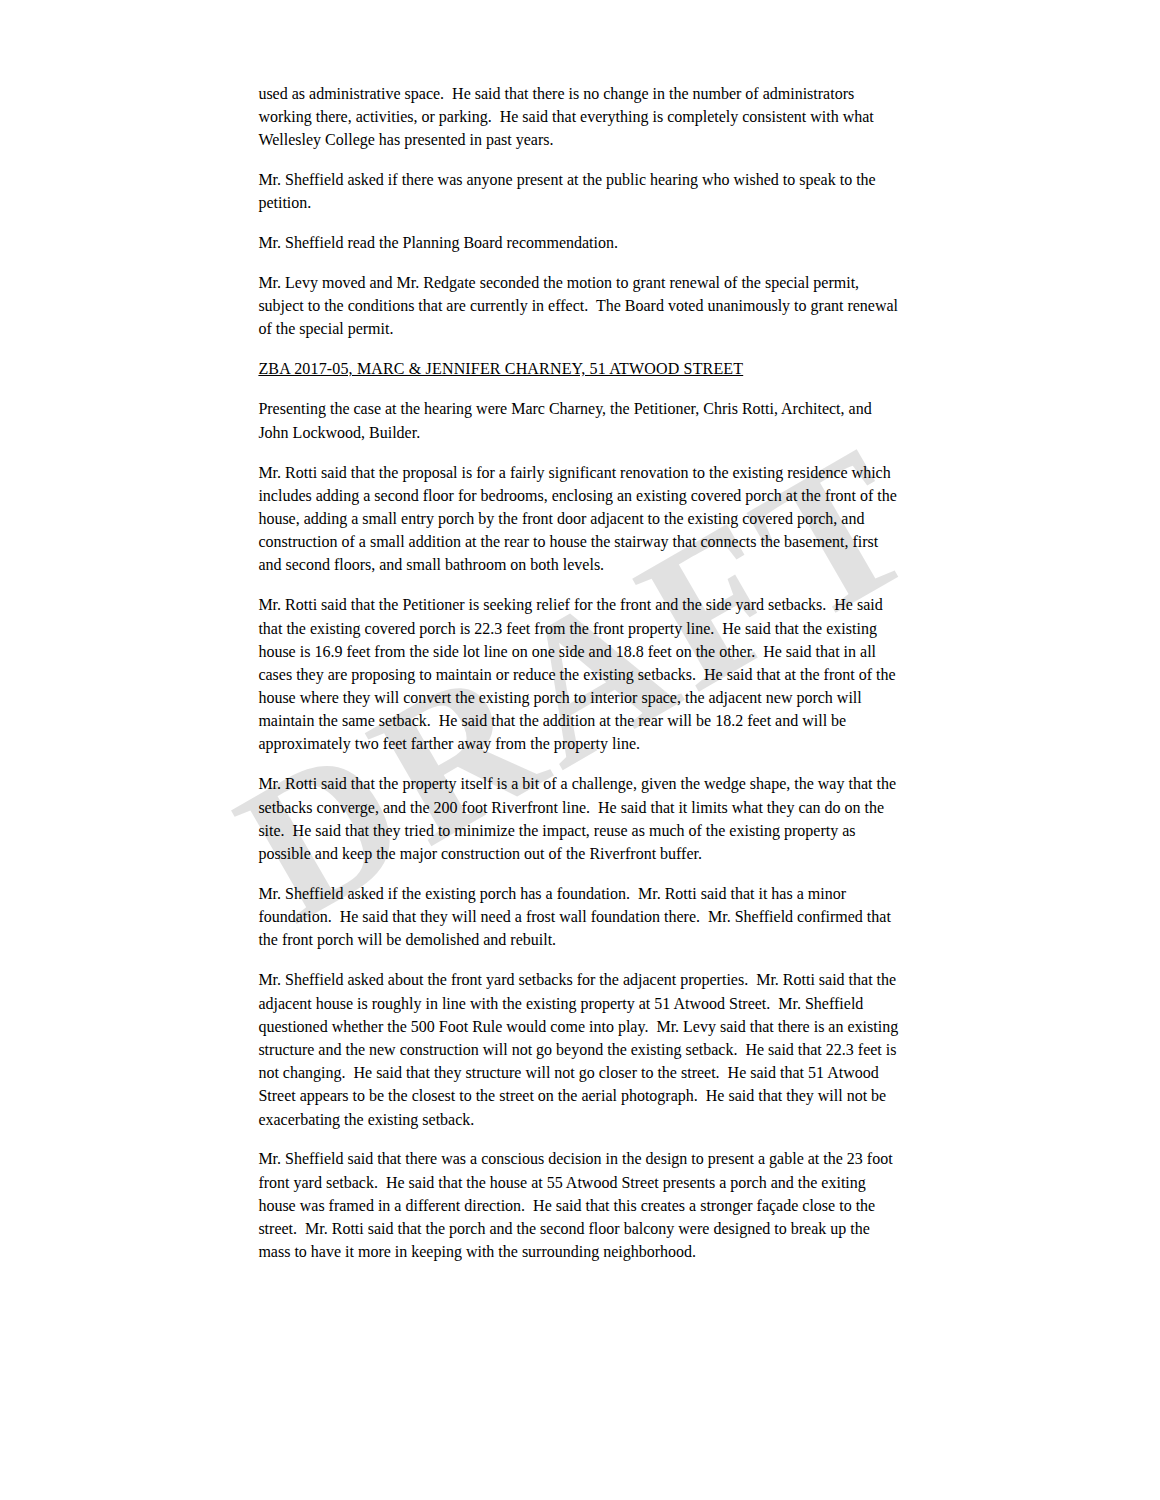DRAFT
used as administrative space. He said that there is no change in the number of administrators working there, activities, or parking. He said that everything is completely consistent with what Wellesley College has presented in past years.
Mr. Sheffield asked if there was anyone present at the public hearing who wished to speak to the petition.
Mr. Sheffield read the Planning Board recommendation.
Mr. Levy moved and Mr. Redgate seconded the motion to grant renewal of the special permit, subject to the conditions that are currently in effect. The Board voted unanimously to grant renewal of the special permit.
ZBA 2017-05, MARC & JENNIFER CHARNEY, 51 ATWOOD STREET
Presenting the case at the hearing were Marc Charney, the Petitioner, Chris Rotti, Architect, and John Lockwood, Builder.
Mr. Rotti said that the proposal is for a fairly significant renovation to the existing residence which includes adding a second floor for bedrooms, enclosing an existing covered porch at the front of the house, adding a small entry porch by the front door adjacent to the existing covered porch, and construction of a small addition at the rear to house the stairway that connects the basement, first and second floors, and small bathroom on both levels.
Mr. Rotti said that the Petitioner is seeking relief for the front and the side yard setbacks. He said that the existing covered porch is 22.3 feet from the front property line. He said that the existing house is 16.9 feet from the side lot line on one side and 18.8 feet on the other. He said that in all cases they are proposing to maintain or reduce the existing setbacks. He said that at the front of the house where they will convert the existing porch to interior space, the adjacent new porch will maintain the same setback. He said that the addition at the rear will be 18.2 feet and will be approximately two feet farther away from the property line.
Mr. Rotti said that the property itself is a bit of a challenge, given the wedge shape, the way that the setbacks converge, and the 200 foot Riverfront line. He said that it limits what they can do on the site. He said that they tried to minimize the impact, reuse as much of the existing property as possible and keep the major construction out of the Riverfront buffer.
Mr. Sheffield asked if the existing porch has a foundation. Mr. Rotti said that it has a minor foundation. He said that they will need a frost wall foundation there. Mr. Sheffield confirmed that the front porch will be demolished and rebuilt.
Mr. Sheffield asked about the front yard setbacks for the adjacent properties. Mr. Rotti said that the adjacent house is roughly in line with the existing property at 51 Atwood Street. Mr. Sheffield questioned whether the 500 Foot Rule would come into play. Mr. Levy said that there is an existing structure and the new construction will not go beyond the existing setback. He said that 22.3 feet is not changing. He said that they structure will not go closer to the street. He said that 51 Atwood Street appears to be the closest to the street on the aerial photograph. He said that they will not be exacerbating the existing setback.
Mr. Sheffield said that there was a conscious decision in the design to present a gable at the 23 foot front yard setback. He said that the house at 55 Atwood Street presents a porch and the exiting house was framed in a different direction. He said that this creates a stronger façade close to the street. Mr. Rotti said that the porch and the second floor balcony were designed to break up the mass to have it more in keeping with the surrounding neighborhood.